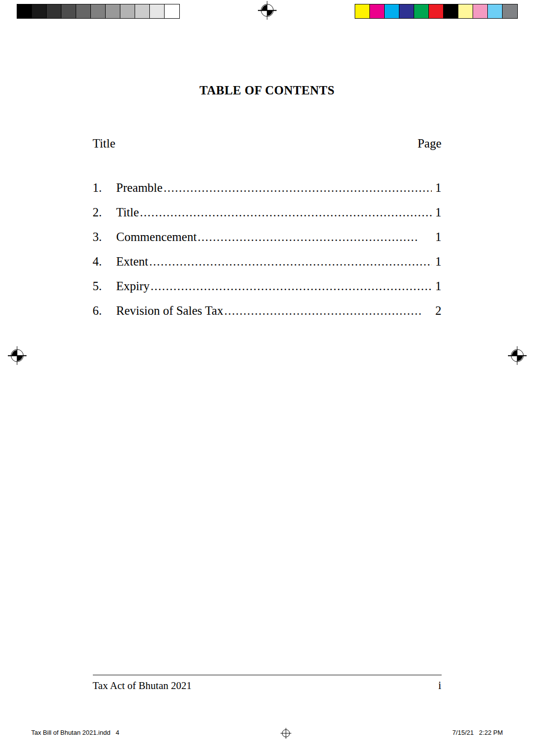TABLE OF CONTENTS
Title Page
1. Preamble ........................................................................ 1
2. Title ................................................................................ 1
3. Commencement .......................................................... 1
4. Extent ........................................................................... 1
5. Expiry ........................................................................... 1
6. Revision of Sales Tax .................................................... 2
Tax Act of Bhutan 2021 i
Tax Bill of Bhutan 2021.indd 4 7/15/21 2:22 PM